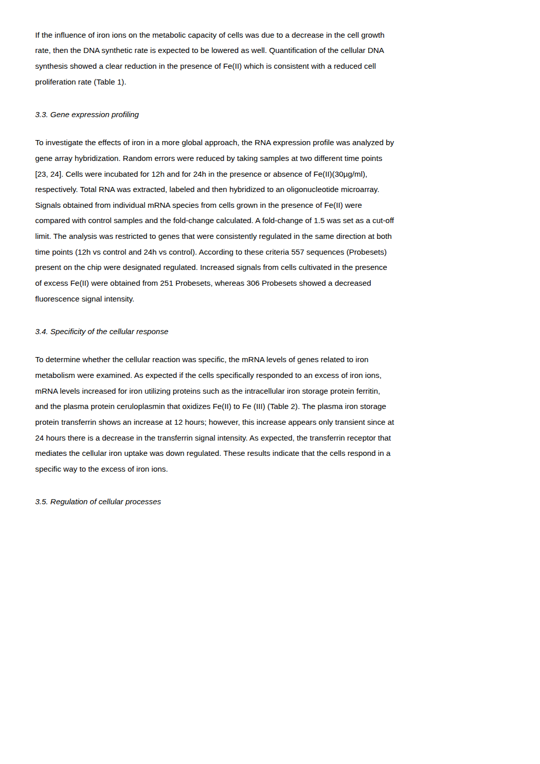If the influence of iron ions on the metabolic capacity of cells was due to a decrease in the cell growth rate, then the DNA synthetic rate is expected to be lowered as well. Quantification of the cellular DNA synthesis showed a clear reduction in the presence of Fe(II) which is consistent with a reduced cell proliferation rate (Table 1).
3.3. Gene expression profiling
To investigate the effects of iron in a more global approach, the RNA expression profile was analyzed by gene array hybridization. Random errors were reduced by taking samples at two different time points [23, 24]. Cells were incubated for 12h and for 24h in the presence or absence of Fe(II)(30µg/ml), respectively. Total RNA was extracted, labeled and then hybridized to an oligonucleotide microarray. Signals obtained from individual mRNA species from cells grown in the presence of Fe(II) were compared with control samples and the fold-change calculated. A fold-change of 1.5 was set as a cut-off limit. The analysis was restricted to genes that were consistently regulated in the same direction at both time points (12h vs control and 24h vs control). According to these criteria 557 sequences (Probesets) present on the chip were designated regulated. Increased signals from cells cultivated in the presence of excess Fe(II) were obtained from 251 Probesets, whereas 306 Probesets showed a decreased fluorescence signal intensity.
3.4. Specificity of the cellular response
To determine whether the cellular reaction was specific, the mRNA levels of genes related to iron metabolism were examined. As expected if the cells specifically responded to an excess of iron ions, mRNA levels increased for iron utilizing proteins such as the intracellular iron storage protein ferritin, and the plasma protein ceruloplasmin that oxidizes Fe(II) to Fe (III) (Table 2). The plasma iron storage protein transferrin shows an increase at 12 hours; however, this increase appears only transient since at 24 hours there is a decrease in the transferrin signal intensity. As expected, the transferrin receptor that mediates the cellular iron uptake was down regulated. These results indicate that the cells respond in a specific way to the excess of iron ions.
3.5. Regulation of cellular processes